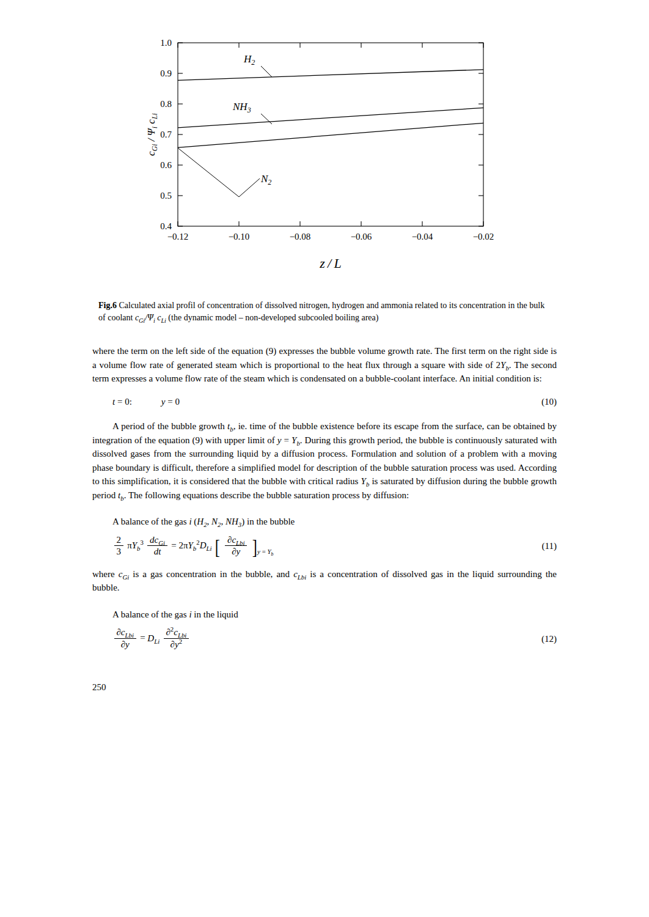1.0 0.9 0.8 0.7 0.6 0.5 0.4 −0.12 −0.10 −0.08 −0.06 −0.04 −0.02 H2 NH3 N2 cGi / Ψi cLi z / L
Fig.6 Calculated axial profil of concentration of dissolved nitrogen, hydrogen and ammonia related to its concentration in the bulk of coolant cGi/Ψi cLi (the dynamic model – non-developed subcooled boiling area)
where the term on the left side of the equation (9) expresses the bubble volume growth rate. The first term on the right side is a volume flow rate of generated steam which is proportional to the heat flux through a square with side of 2Yb. The second term expresses a volume flow rate of the steam which is condensated on a bubble-coolant interface. An initial condition is:
t = 0: y = 0 (10)
A period of the bubble growth tb, ie. time of the bubble existence before its escape from the surface, can be obtained by integration of the equation (9) with upper limit of y = Yb. During this growth period, the bubble is continuously saturated with dissolved gases from the surrounding liquid by a diffusion process. Formulation and solution of a problem with a moving phase boundary is difficult, therefore a simplified model for description of the bubble saturation process was used. According to this simplification, it is considered that the bubble with critical radius Yb is saturated by diffusion during the bubble growth period tb. The following equations describe the bubble saturation process by diffusion:
A balance of the gas i (H2, N2, NH3) in the bubble
23 πYb3 dcGi dt = 2 πYb2 DLi [ ∂cLbi∂y ] y = Yb
(11)
where cGi is a gas concentration in the bubble, and cLbi is a concentration of dissolved gas in the liquid surrounding the bubble.
A balance of the gas i in the liquid
∂cLbi∂y = DLi ∂2cLbi∂y2
(12)
250